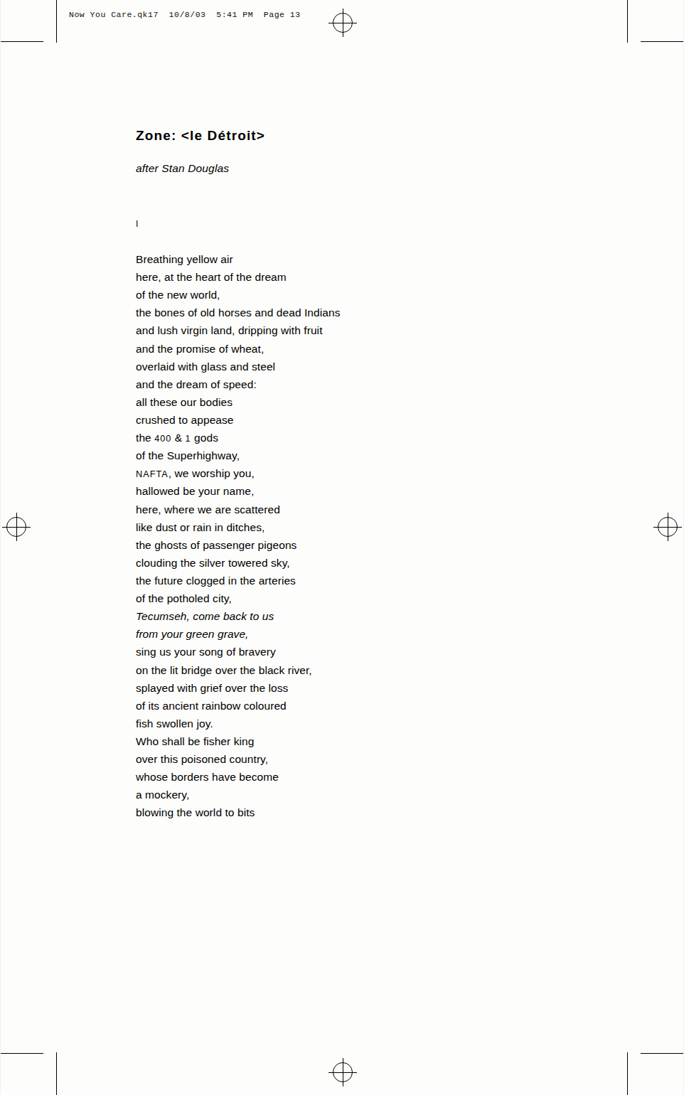Now You Care.qk17 10/8/03 5:41 PM Page 13
Zone: <le Détroit>
after Stan Douglas
I
Breathing yellow air
here, at the heart of the dream
of the new world,
the bones of old horses and dead Indians
and lush virgin land, dripping with fruit
and the promise of wheat,
overlaid with glass and steel
and the dream of speed:
all these our bodies
crushed to appease
the 400 & 1 gods
of the Superhighway,
NAFTA, we worship you,
hallowed be your name,
here, where we are scattered
like dust or rain in ditches,
the ghosts of passenger pigeons
clouding the silver towered sky,
the future clogged in the arteries
of the potholed city,
Tecumseh, come back to us
from your green grave,
sing us your song of bravery
on the lit bridge over the black river,
splayed with grief over the loss
of its ancient rainbow coloured
fish swollen joy.
Who shall be fisher king
over this poisoned country,
whose borders have become
a mockery,
blowing the world to bits